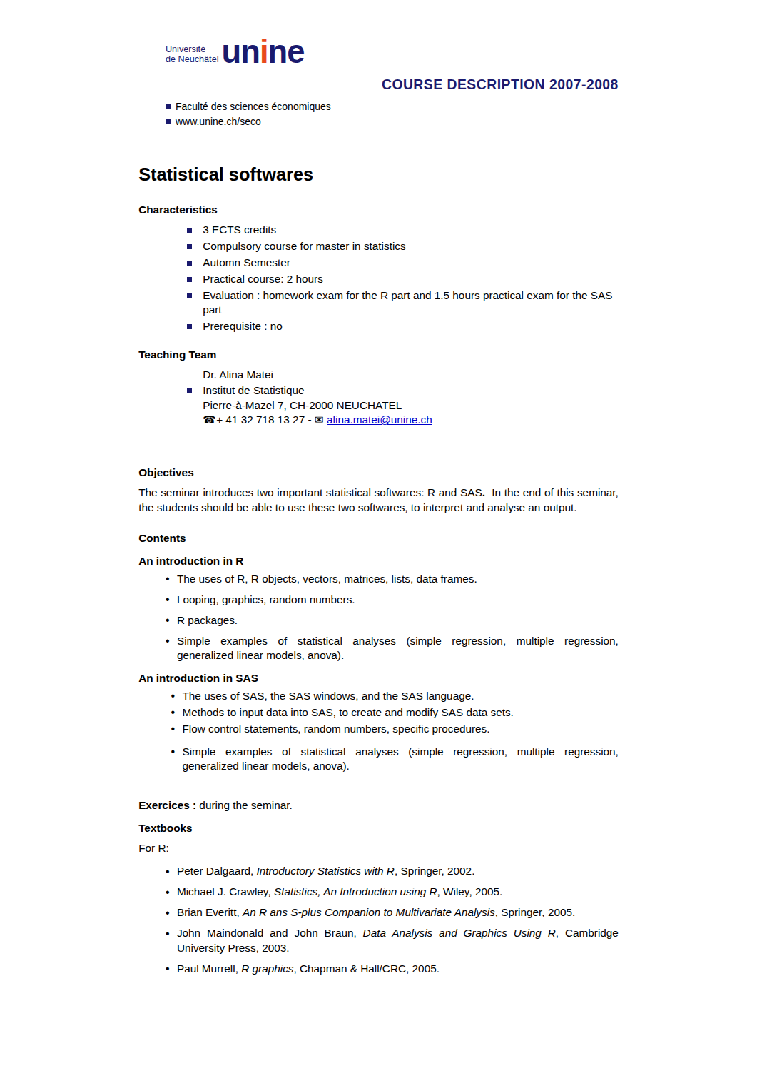Université
de Neuchâtel
unine
COURSE DESCRIPTION 2007-2008
Faculté des sciences économiques
www.unine.ch/seco
Statistical softwares
Characteristics
3 ECTS credits
Compulsory course for master in statistics
Automn Semester
Practical course: 2 hours
Evaluation : homework exam for the R part and 1.5 hours practical exam for the SAS part
Prerequisite : no
Teaching Team
Dr. Alina Matei
Institut de Statistique
Pierre-à-Mazel 7, CH-2000 NEUCHATEL
☎+ 41 32 718 13 27 - ✉ alina.matei@unine.ch
Objectives
The seminar introduces two important statistical softwares: R and SAS. In the end of this seminar, the students should be able to use these two softwares, to interpret and analyse an output.
Contents
An introduction in R
The uses of R, R objects, vectors, matrices, lists, data frames.
Looping, graphics, random numbers.
R packages.
Simple examples of statistical analyses (simple regression, multiple regression, generalized linear models, anova).
An introduction in SAS
The uses of SAS, the SAS windows, and the SAS language.
Methods to input data into SAS, to create and modify SAS data sets.
Flow control statements, random numbers, specific procedures.
Simple examples of statistical analyses (simple regression, multiple regression, generalized linear models, anova).
Exercices : during the seminar.
Textbooks
For R:
Peter Dalgaard, Introductory Statistics with R, Springer, 2002.
Michael J. Crawley, Statistics, An Introduction using R, Wiley, 2005.
Brian Everitt, An R ans S-plus Companion to Multivariate Analysis, Springer, 2005.
John Maindonald and John Braun, Data Analysis and Graphics Using R, Cambridge University Press, 2003.
Paul Murrell, R graphics, Chapman & Hall/CRC, 2005.